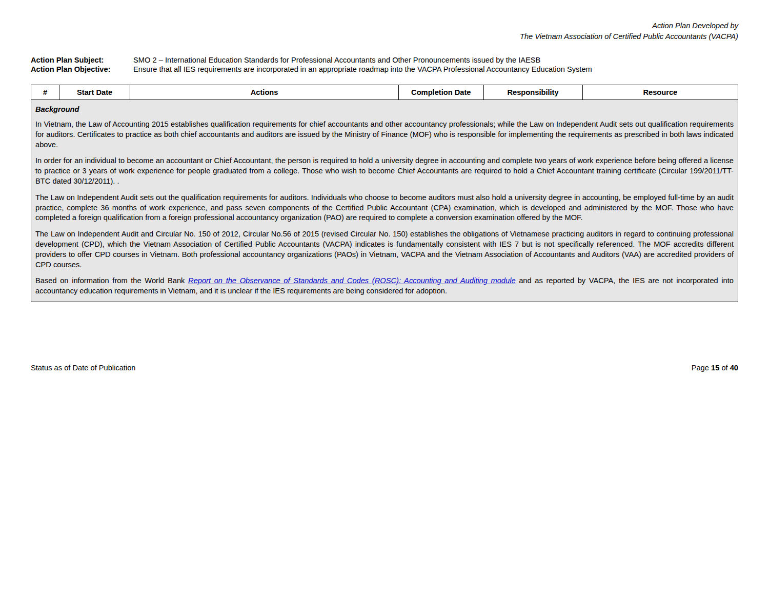Action Plan Developed by
The Vietnam Association of Certified Public Accountants (VACPA)
Action Plan Subject:
SMO 2 – International Education Standards for Professional Accountants and Other Pronouncements issued by the IAESB
Action Plan Objective:
Ensure that all IES requirements are incorporated in an appropriate roadmap into the VACPA Professional Accountancy Education System
| # | Start Date | Actions | Completion Date | Responsibility | Resource |
| --- | --- | --- | --- | --- | --- |
| Background In Vietnam, the Law of Accounting 2015 establishes qualification requirements for chief accountants and other accountancy professionals; while the Law on Independent Audit sets out qualification requirements for auditors. Certificates to practice as both chief accountants and auditors are issued by the Ministry of Finance (MOF) who is responsible for implementing the requirements as prescribed in both laws indicated above. In order for an individual to become an accountant or Chief Accountant, the person is required to hold a university degree in accounting and complete two years of work experience before being offered a license to practice or 3 years of work experience for people graduated from a college. Those who wish to become Chief Accountants are required to hold a Chief Accountant training certificate (Circular 199/2011/TT-BTC dated 30/12/2011). . The Law on Independent Audit sets out the qualification requirements for auditors. Individuals who choose to become auditors must also hold a university degree in accounting, be employed full-time by an audit practice, complete 36 months of work experience, and pass seven components of the Certified Public Accountant (CPA) examination, which is developed and administered by the MOF. Those who have completed a foreign qualification from a foreign professional accountancy organization (PAO) are required to complete a conversion examination offered by the MOF. The Law on Independent Audit and Circular No. 150 of 2012, Circular No.56 of 2015 (revised Circular No. 150) establishes the obligations of Vietnamese practicing auditors in regard to continuing professional development (CPD), which the Vietnam Association of Certified Public Accountants (VACPA) indicates is fundamentally consistent with IES 7 but is not specifically referenced. The MOF accredits different providers to offer CPD courses in Vietnam. Both professional accountancy organizations (PAOs) in Vietnam, VACPA and the Vietnam Association of Accountants and Auditors (VAA) are accredited providers of CPD courses. Based on information from the World Bank Report on the Observance of Standards and Codes (ROSC): Accounting and Auditing module and as reported by VACPA, the IES are not incorporated into accountancy education requirements in Vietnam, and it is unclear if the IES requirements are being considered for adoption. |
Status as of Date of Publication
Page 15 of 40